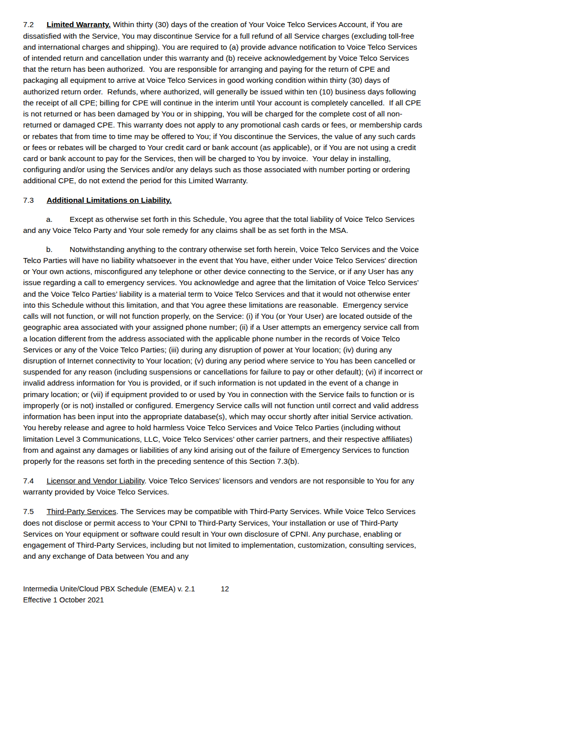7.2 Limited Warranty. Within thirty (30) days of the creation of Your Voice Telco Services Account, if You are dissatisfied with the Service, You may discontinue Service for a full refund of all Service charges (excluding toll-free and international charges and shipping). You are required to (a) provide advance notification to Voice Telco Services of intended return and cancellation under this warranty and (b) receive acknowledgement by Voice Telco Services that the return has been authorized. You are responsible for arranging and paying for the return of CPE and packaging all equipment to arrive at Voice Telco Services in good working condition within thirty (30) days of authorized return order. Refunds, where authorized, will generally be issued within ten (10) business days following the receipt of all CPE; billing for CPE will continue in the interim until Your account is completely cancelled. If all CPE is not returned or has been damaged by You or in shipping, You will be charged for the complete cost of all non-returned or damaged CPE. This warranty does not apply to any promotional cash cards or fees, or membership cards or rebates that from time to time may be offered to You; if You discontinue the Services, the value of any such cards or fees or rebates will be charged to Your credit card or bank account (as applicable), or if You are not using a credit card or bank account to pay for the Services, then will be charged to You by invoice. Your delay in installing, configuring and/or using the Services and/or any delays such as those associated with number porting or ordering additional CPE, do not extend the period for this Limited Warranty.
7.3 Additional Limitations on Liability.
a. Except as otherwise set forth in this Schedule, You agree that the total liability of Voice Telco Services and any Voice Telco Party and Your sole remedy for any claims shall be as set forth in the MSA.
b. Notwithstanding anything to the contrary otherwise set forth herein, Voice Telco Services and the Voice Telco Parties will have no liability whatsoever in the event that You have, either under Voice Telco Services’ direction or Your own actions, misconfigured any telephone or other device connecting to the Service, or if any User has any issue regarding a call to emergency services. You acknowledge and agree that the limitation of Voice Telco Services’ and the Voice Telco Parties’ liability is a material term to Voice Telco Services and that it would not otherwise enter into this Schedule without this limitation, and that You agree these limitations are reasonable. Emergency service calls will not function, or will not function properly, on the Service: (i) if You (or Your User) are located outside of the geographic area associated with your assigned phone number; (ii) if a User attempts an emergency service call from a location different from the address associated with the applicable phone number in the records of Voice Telco Services or any of the Voice Telco Parties; (iii) during any disruption of power at Your location; (iv) during any disruption of Internet connectivity to Your location; (v) during any period where service to You has been cancelled or suspended for any reason (including suspensions or cancellations for failure to pay or other default); (vi) if incorrect or invalid address information for You is provided, or if such information is not updated in the event of a change in primary location; or (vii) if equipment provided to or used by You in connection with the Service fails to function or is improperly (or is not) installed or configured. Emergency Service calls will not function until correct and valid address information has been input into the appropriate database(s), which may occur shortly after initial Service activation. You hereby release and agree to hold harmless Voice Telco Services and Voice Telco Parties (including without limitation Level 3 Communications, LLC, Voice Telco Services’ other carrier partners, and their respective affiliates) from and against any damages or liabilities of any kind arising out of the failure of Emergency Services to function properly for the reasons set forth in the preceding sentence of this Section 7.3(b).
7.4 Licensor and Vendor Liability. Voice Telco Services’ licensors and vendors are not responsible to You for any warranty provided by Voice Telco Services.
7.5 Third-Party Services. The Services may be compatible with Third-Party Services. While Voice Telco Services does not disclose or permit access to Your CPNI to Third-Party Services, Your installation or use of Third-Party Services on Your equipment or software could result in Your own disclosure of CPNI. Any purchase, enabling or engagement of Third-Party Services, including but not limited to implementation, customization, consulting services, and any exchange of Data between You and any
Intermedia Unite/Cloud PBX Schedule (EMEA) v. 2.112 Effective 1 October 2021